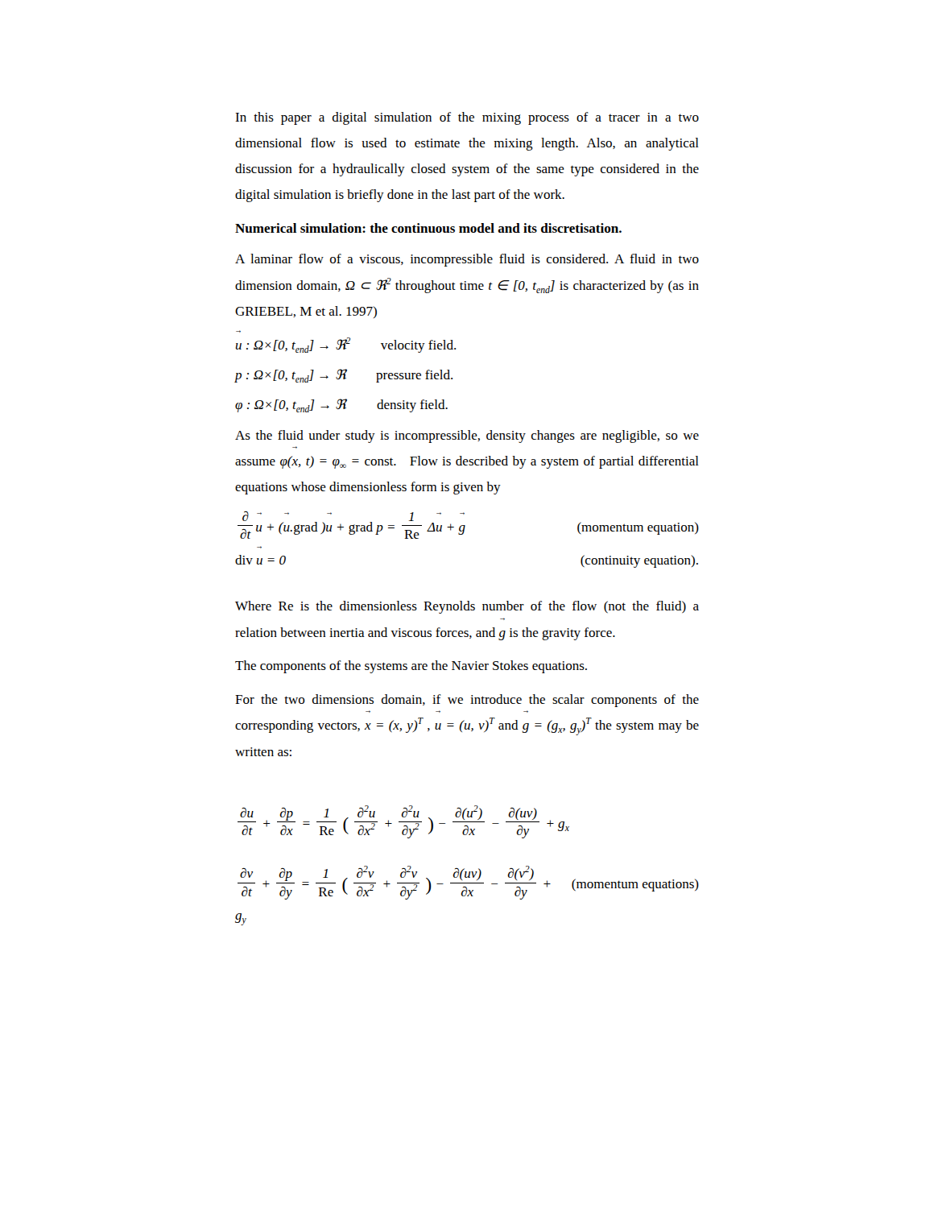In this paper a digital simulation of the mixing process of a tracer in a two dimensional flow is used to estimate the mixing length. Also, an analytical discussion for a hydraulically closed system of the same type considered in the digital simulation is briefly done in the last part of the work.
Numerical simulation: the continuous model and its discretisation.
A laminar flow of a viscous, incompressible fluid is considered. A fluid in two dimension domain, Ω ⊂ ℜ2 throughout time t ∈ [0, tend] is characterized by (as in GRIEBEL, M et al. 1997)
u : Ω×[0, tend] → ℜ2 velocity field.
p : Ω×[0, tend] → ℜ pressure field.
φ : Ω×[0, tend] → ℜ density field.
As the fluid under study is incompressible, density changes are negligible, so we assume φ(x, t) = φ∞ = const. Flow is described by a system of partial differential equations whose dimensionless form is given by
∂∂t u + (u.grad )u + grad p = 1 Re Δu + g (momentum equation)
div u = 0 (continuity equation).
Where Re is the dimensionless Reynolds number of the flow (not the fluid) a relation between inertia and viscous forces, and g is the gravity force.
The components of the systems are the Navier Stokes equations.
For the two dimensions domain, if we introduce the scalar components of the corresponding vectors, x = (x, y)T , u = (u, v)T and g = (gx, gy)T the system may be written as:
∂u∂t + ∂p∂x = 1 Re ( ∂2u∂x2 + ∂2u∂y2 ) − ∂(u2)∂x − ∂(uv)∂y + gx
∂v∂t + ∂p∂y = 1 Re ( ∂2v∂x2 + ∂2v∂y2 ) − ∂(uv)∂x − ∂(v2)∂y + gy (momentum equations)